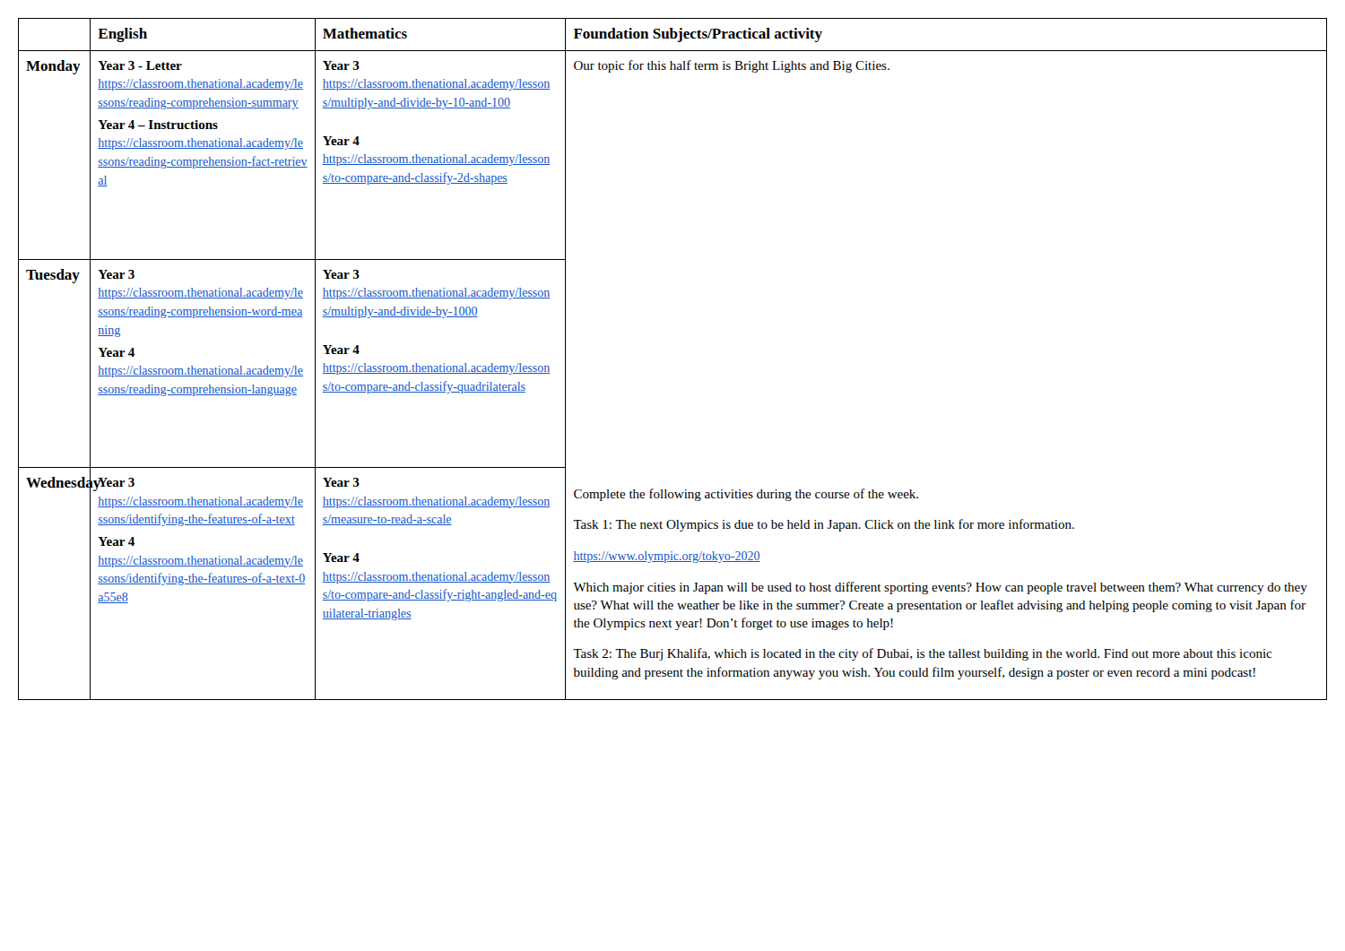| | English | Mathematics | Foundation Subjects/Practical activity |
| --- | --- | --- | --- |
| Monday | Year 3 - Letter https://classroom.thenational.academy/lessons/reading-comprehension-summary Year 4 – Instructions https://classroom.thenational.academy/lessons/reading-comprehension-fact-retrieval | Year 3 https://classroom.thenational.academy/lessons/multiply-and-divide-by-10-and-100 Year 4 https://classroom.thenational.academy/lessons/to-compare-and-classify-2d-shapes | Our topic for this half term is Bright Lights and Big Cities. Complete the following activities during the course of the week. Task 1: The next Olympics is due to be held in Japan. Click on the link for more information. https://www.olympic.org/tokyo-2020 Which major cities in Japan will be used to host different sporting events? How can people travel between them? What currency do they use? What will the weather be like in the summer? Create a presentation or leaflet advising and helping people coming to visit Japan for the Olympics next year! Don’t forget to use images to help! Task 2: The Burj Khalifa, which is located in the city of Dubai, is the tallest building in the world. Find out more about this iconic building and present the information anyway you wish. You could film yourself, design a poster or even record a mini podcast! |
| Tuesday | Year 3 https://classroom.thenational.academy/lessons/reading-comprehension-word-meaning Year 4 https://classroom.thenational.academy/lessons/reading-comprehension-language | Year 3 https://classroom.thenational.academy/lessons/multiply-and-divide-by-1000 Year 4 https://classroom.thenational.academy/lessons/to-compare-and-classify-quadrilaterals |
| Wednesday | Year 3 https://classroom.thenational.academy/lessons/identifying-the-features-of-a-text Year 4 https://classroom.thenational.academy/lessons/identifying-the-features-of-a-text-0a55e8 | Year 3 https://classroom.thenational.academy/lessons/measure-to-read-a-scale Year 4 https://classroom.thenational.academy/lessons/to-compare-and-classify-right-angled-and-equilateral-triangles |